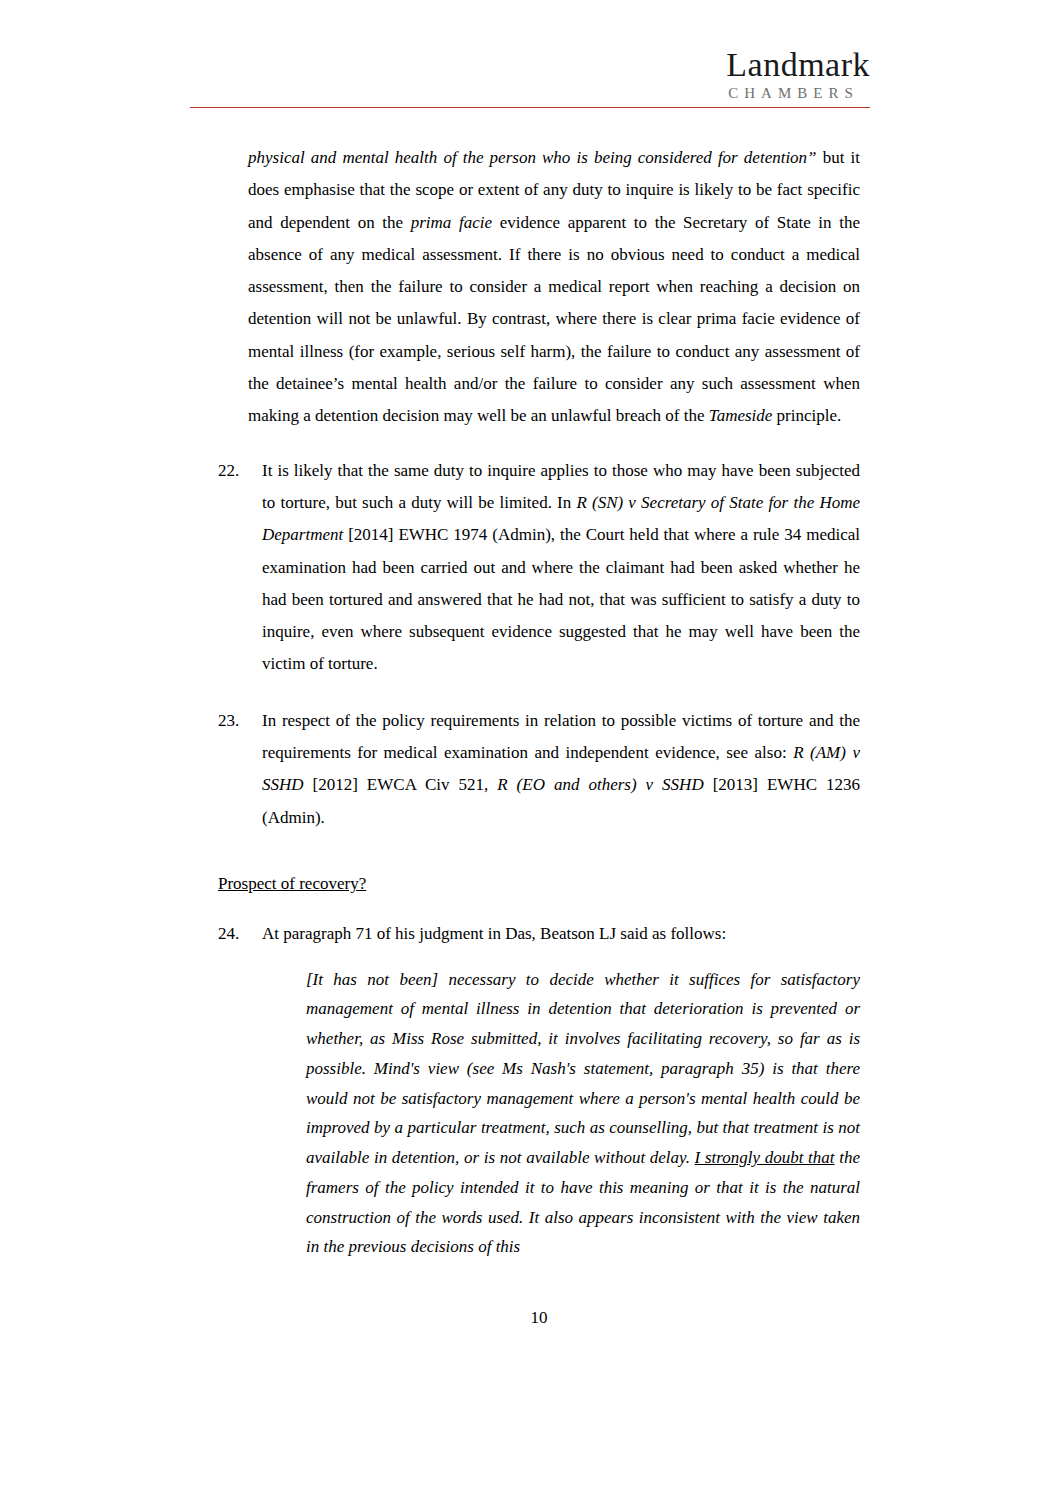Landmark
CHAMBERS
physical and mental health of the person who is being considered for detention” but it does emphasise that the scope or extent of any duty to inquire is likely to be fact specific and dependent on the prima facie evidence apparent to the Secretary of State in the absence of any medical assessment. If there is no obvious need to conduct a medical assessment, then the failure to consider a medical report when reaching a decision on detention will not be unlawful. By contrast, where there is clear prima facie evidence of mental illness (for example, serious self harm), the failure to conduct any assessment of the detainee’s mental health and/or the failure to consider any such assessment when making a detention decision may well be an unlawful breach of the Tameside principle.
22. It is likely that the same duty to inquire applies to those who may have been subjected to torture, but such a duty will be limited. In R (SN) v Secretary of State for the Home Department [2014] EWHC 1974 (Admin), the Court held that where a rule 34 medical examination had been carried out and where the claimant had been asked whether he had been tortured and answered that he had not, that was sufficient to satisfy a duty to inquire, even where subsequent evidence suggested that he may well have been the victim of torture.
23. In respect of the policy requirements in relation to possible victims of torture and the requirements for medical examination and independent evidence, see also: R (AM) v SSHD [2012] EWCA Civ 521, R (EO and others) v SSHD [2013] EWHC 1236 (Admin).
Prospect of recovery?
24. At paragraph 71 of his judgment in Das, Beatson LJ said as follows:
[It has not been] necessary to decide whether it suffices for satisfactory management of mental illness in detention that deterioration is prevented or whether, as Miss Rose submitted, it involves facilitating recovery, so far as is possible. Mind's view (see Ms Nash's statement, paragraph 35) is that there would not be satisfactory management where a person's mental health could be improved by a particular treatment, such as counselling, but that treatment is not available in detention, or is not available without delay. I strongly doubt that the framers of the policy intended it to have this meaning or that it is the natural construction of the words used. It also appears inconsistent with the view taken in the previous decisions of this
10